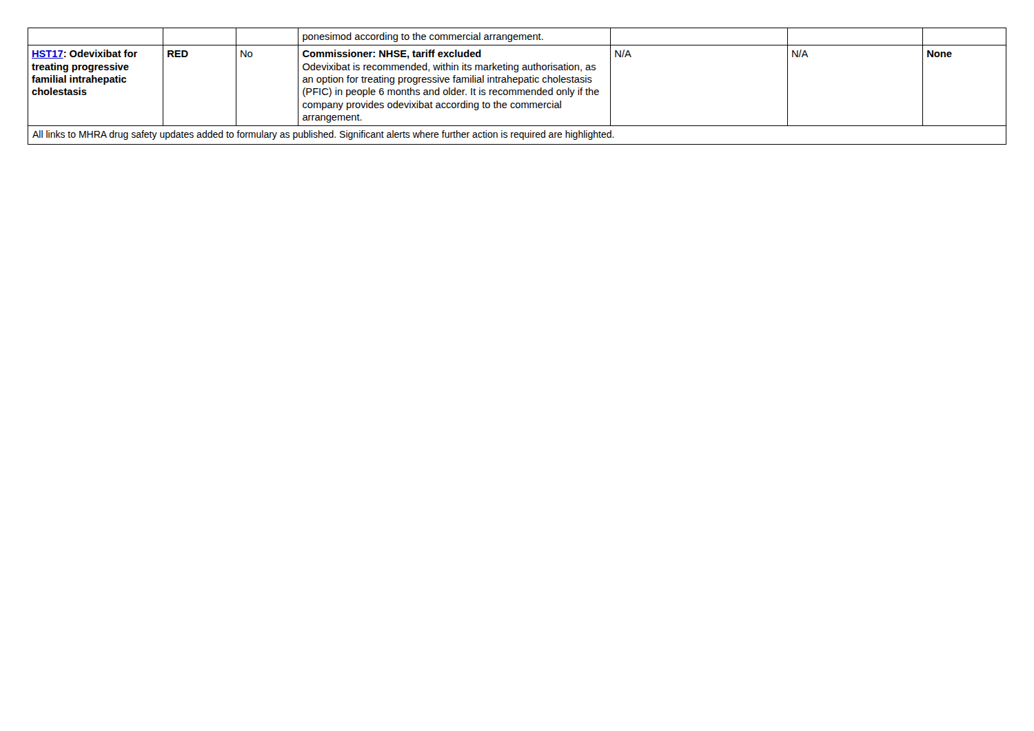| | | | ponesimod according to the commercial arrangement. | | | |
| HST17 : Odevixibat for treating progressive familial intrahepatic cholestasis | RED | No | Commissioner: NHSE, tariff excluded Odevixibat is recommended, within its marketing authorisation, as an option for treating progressive familial intrahepatic cholestasis (PFIC) in people 6 months and older. It is recommended only if the company provides odevixibat according to the commercial arrangement. | N/A | N/A | None |
| All links to MHRA drug safety updates added to formulary as published. Significant alerts where further action is required are highlighted. |